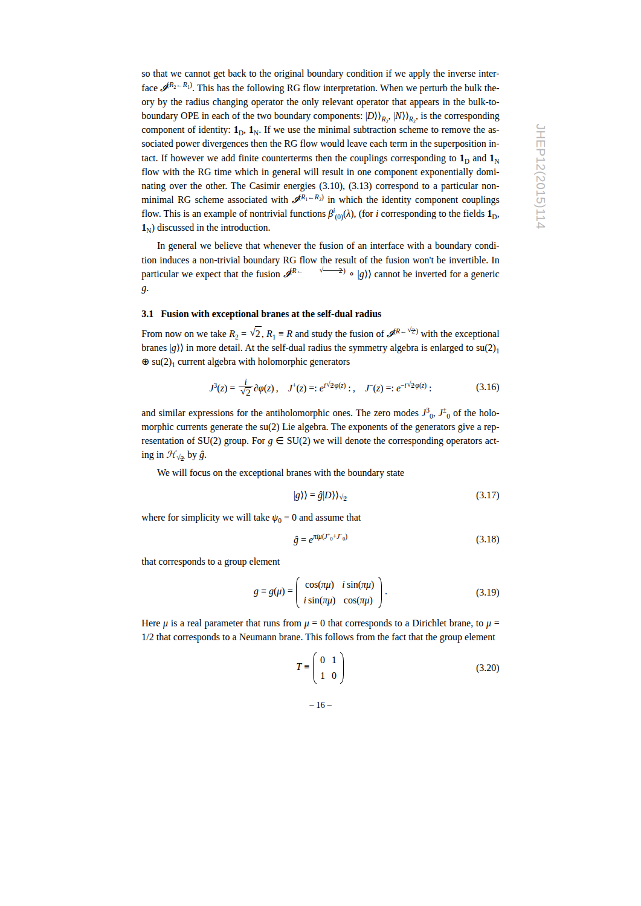JHEP12(2015)114
so that we cannot get back to the original boundary condition if we apply the inverse interface 𝓘(R2←R1). This has the following RG flow interpretation. When we perturb the bulk theory by the radius changing operator the only relevant operator that appears in the bulk-to-boundary OPE in each of the two boundary components: |D⟩⟩R2, |N⟩⟩R2, is the corresponding component of identity: 1D, 1N. If we use the minimal subtraction scheme to remove the associated power divergences then the RG flow would leave each term in the superposition intact. If however we add finite counterterms then the couplings corresponding to 1D and 1N flow with the RG time which in general will result in one component exponentially dominating over the other. The Casimir energies (3.10), (3.13) correspond to a particular non-minimal RG scheme associated with 𝓘(R1←R2) in which the identity component couplings flow. This is an example of nontrivial functions βi(0)(λ), (for i corresponding to the fields 1D, 1N) discussed in the introduction.
In general we believe that whenever the fusion of an interface with a boundary condition induces a non-trivial boundary RG flow the result of the fusion won't be invertible. In particular we expect that the fusion 𝓘(R←2) ∘ |g⟩⟩ cannot be inverted for a generic g.
3.1 Fusion with exceptional branes at the self-dual radius
From now on we take R2 = 2, R1 ≡ R and study the fusion of 𝓘(R←2) with the exceptional branes |g⟩⟩ in more detail. At the self-dual radius the symmetry algebra is enlarged to su(2)1 ⊕ su(2)1 current algebra with holomorphic generators
J3(z) = i 2∂φ(z) , J+(z) =: ei 2 φ(z) : , J−(z) =: e−i 2 φ(z) : (3.16)
and similar expressions for the antiholomorphic ones. The zero modes J30, J±0 of the holomorphic currents generate the su(2) Lie algebra. The exponents of the generators give a representation of SU(2) group. For g ∈ SU(2) we will denote the corresponding operators acting in ℋ2 by ĝ.
We will focus on the exceptional branes with the boundary state
|g⟩⟩ = ĝ|D⟩⟩2 (3.17)
where for simplicity we will take ψ0 = 0 and assume that
ĝ = eπiμ(J+0+J−0) (3.18)
that corresponds to a group element
g ≡ g(μ) =
| cos( πμ ) | i sin( πμ ) |
| i sin( πμ ) | cos( πμ ) |
. (3.19)
Here μ is a real parameter that runs from μ = 0 that corresponds to a Dirichlet brane, to μ = 1/2 that corresponds to a Neumann brane. This follows from the fact that the group element
T ≡
| 0 | 1 |
| 1 | 0 |
(3.20)
– 16 –